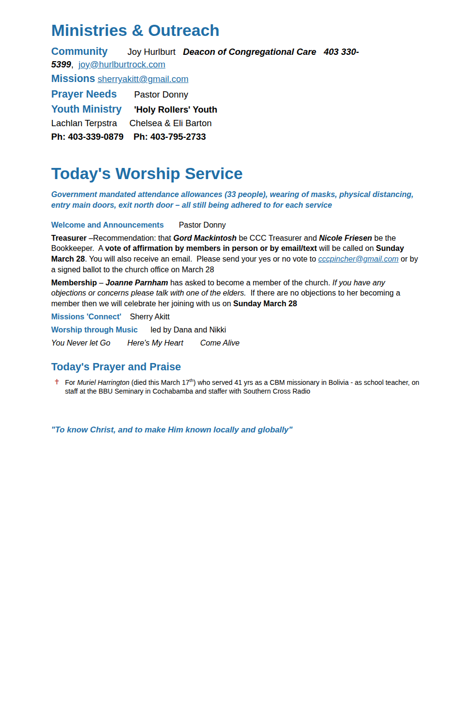Ministries & Outreach
Community Joy Hurlburt Deacon of Congregational Care 403 330-5399, joy@hurlburtrock.com
Missions sherryakitt@gmail.com
Prayer Needs Pastor Donny
Youth Ministry 'Holy Rollers' Youth
Lachlan Terpstra Chelsea & Eli Barton
Ph: 403-339-0879 Ph: 403-795-2733
Today's Worship Service
Government mandated attendance allowances (33 people), wearing of masks, physical distancing, entry main doors, exit north door – all still being adhered to for each service
Welcome and Announcements Pastor Donny
Treasurer –Recommendation: that Gord Mackintosh be CCC Treasurer and Nicole Friesen be the Bookkeeper. A vote of affirmation by members in person or by email/text will be called on Sunday March 28. You will also receive an email. Please send your yes or no vote to cccpincher@gmail.com or by a signed ballot to the church office on March 28
Membership – Joanne Parnham has asked to become a member of the church. If you have any objections or concerns please talk with one of the elders. If there are no objections to her becoming a member then we will celebrate her joining with us on Sunday March 28
Missions 'Connect' Sherry Akitt
Worship through Music led by Dana and Nikki
You Never let Go Here's My Heart Come Alive
Today's Prayer and Praise
For Muriel Harrington (died this March 17th) who served 41 yrs as a CBM missionary in Bolivia - as school teacher, on staff at the BBU Seminary in Cochabamba and staffer with Southern Cross Radio
"To know Christ, and to make Him known locally and globally"